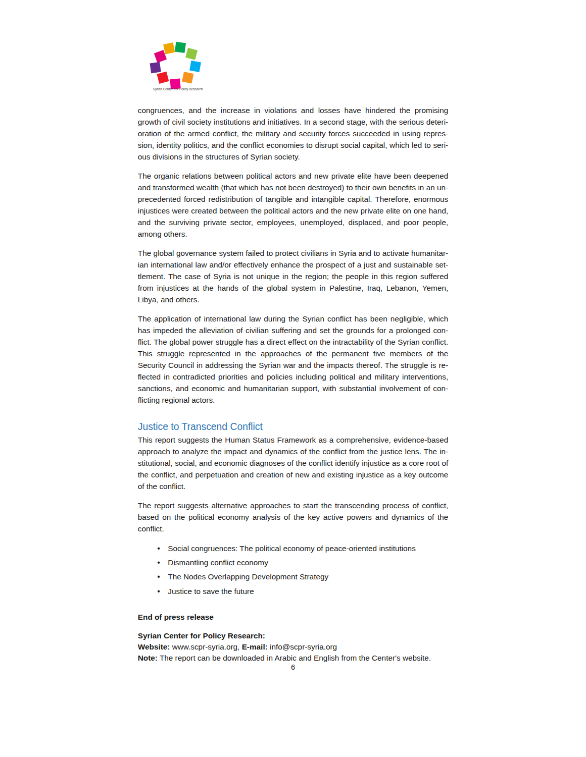congruences, and the increase in violations and losses have hindered the promising growth of civil society institutions and initiatives. In a second stage, with the serious deterioration of the armed conflict, the military and security forces succeeded in using repression, identity politics, and the conflict economies to disrupt social capital, which led to serious divisions in the structures of Syrian society.
The organic relations between political actors and new private elite have been deepened and transformed wealth (that which has not been destroyed) to their own benefits in an unprecedented forced redistribution of tangible and intangible capital. Therefore, enormous injustices were created between the political actors and the new private elite on one hand, and the surviving private sector, employees, unemployed, displaced, and poor people, among others.
The global governance system failed to protect civilians in Syria and to activate humanitarian international law and/or effectively enhance the prospect of a just and sustainable settlement. The case of Syria is not unique in the region; the people in this region suffered from injustices at the hands of the global system in Palestine, Iraq, Lebanon, Yemen, Libya, and others.
The application of international law during the Syrian conflict has been negligible, which has impeded the alleviation of civilian suffering and set the grounds for a prolonged conflict. The global power struggle has a direct effect on the intractability of the Syrian conflict. This struggle represented in the approaches of the permanent five members of the Security Council in addressing the Syrian war and the impacts thereof. The struggle is reflected in contradicted priorities and policies including political and military interventions, sanctions, and economic and humanitarian support, with substantial involvement of conflicting regional actors.
Justice to Transcend Conflict
This report suggests the Human Status Framework as a comprehensive, evidence-based approach to analyze the impact and dynamics of the conflict from the justice lens. The institutional, social, and economic diagnoses of the conflict identify injustice as a core root of the conflict, and perpetuation and creation of new and existing injustice as a key outcome of the conflict.
The report suggests alternative approaches to start the transcending process of conflict, based on the political economy analysis of the key active powers and dynamics of the conflict.
Social congruences: The political economy of peace-oriented institutions
Dismantling conflict economy
The Nodes Overlapping Development Strategy
Justice to save the future
End of press release
Syrian Center for Policy Research:
Website: www.scpr-syria.org, E-mail: info@scpr-syria.org
Note: The report can be downloaded in Arabic and English from the Center's website.
6